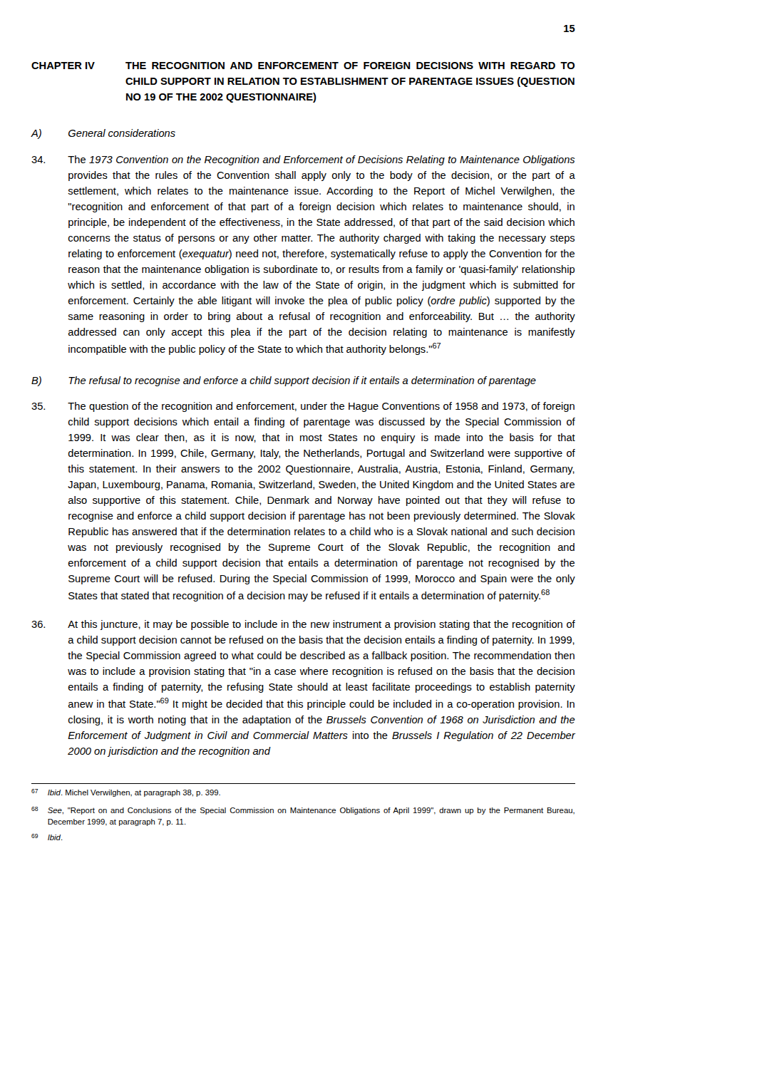15
CHAPTER IV
THE RECOGNITION AND ENFORCEMENT OF FOREIGN DECISIONS WITH REGARD TO CHILD SUPPORT IN RELATION TO ESTABLISHMENT OF PARENTAGE ISSUES (QUESTION NO 19 OF THE 2002 QUESTIONNAIRE)
A)
General considerations
34.
The 1973 Convention on the Recognition and Enforcement of Decisions Relating to Maintenance Obligations provides that the rules of the Convention shall apply only to the body of the decision, or the part of a settlement, which relates to the maintenance issue. According to the Report of Michel Verwilghen, the "recognition and enforcement of that part of a foreign decision which relates to maintenance should, in principle, be independent of the effectiveness, in the State addressed, of that part of the said decision which concerns the status of persons or any other matter. The authority charged with taking the necessary steps relating to enforcement (exequatur) need not, therefore, systematically refuse to apply the Convention for the reason that the maintenance obligation is subordinate to, or results from a family or 'quasi-family' relationship which is settled, in accordance with the law of the State of origin, in the judgment which is submitted for enforcement. Certainly the able litigant will invoke the plea of public policy (ordre public) supported by the same reasoning in order to bring about a refusal of recognition and enforceability. But … the authority addressed can only accept this plea if the part of the decision relating to maintenance is manifestly incompatible with the public policy of the State to which that authority belongs."67
B)
The refusal to recognise and enforce a child support decision if it entails a determination of parentage
35.
The question of the recognition and enforcement, under the Hague Conventions of 1958 and 1973, of foreign child support decisions which entail a finding of parentage was discussed by the Special Commission of 1999. It was clear then, as it is now, that in most States no enquiry is made into the basis for that determination. In 1999, Chile, Germany, Italy, the Netherlands, Portugal and Switzerland were supportive of this statement. In their answers to the 2002 Questionnaire, Australia, Austria, Estonia, Finland, Germany, Japan, Luxembourg, Panama, Romania, Switzerland, Sweden, the United Kingdom and the United States are also supportive of this statement. Chile, Denmark and Norway have pointed out that they will refuse to recognise and enforce a child support decision if parentage has not been previously determined. The Slovak Republic has answered that if the determination relates to a child who is a Slovak national and such decision was not previously recognised by the Supreme Court of the Slovak Republic, the recognition and enforcement of a child support decision that entails a determination of parentage not recognised by the Supreme Court will be refused. During the Special Commission of 1999, Morocco and Spain were the only States that stated that recognition of a decision may be refused if it entails a determination of paternity.68
36.
At this juncture, it may be possible to include in the new instrument a provision stating that the recognition of a child support decision cannot be refused on the basis that the decision entails a finding of paternity. In 1999, the Special Commission agreed to what could be described as a fallback position. The recommendation then was to include a provision stating that "in a case where recognition is refused on the basis that the decision entails a finding of paternity, the refusing State should at least facilitate proceedings to establish paternity anew in that State."69 It might be decided that this principle could be included in a co-operation provision. In closing, it is worth noting that in the adaptation of the Brussels Convention of 1968 on Jurisdiction and the Enforcement of Judgment in Civil and Commercial Matters into the Brussels I Regulation of 22 December 2000 on jurisdiction and the recognition and
67
Ibid. Michel Verwilghen, at paragraph 38, p. 399.
68
See, "Report on and Conclusions of the Special Commission on Maintenance Obligations of April 1999", drawn up by the Permanent Bureau, December 1999, at paragraph 7, p. 11.
69
Ibid.